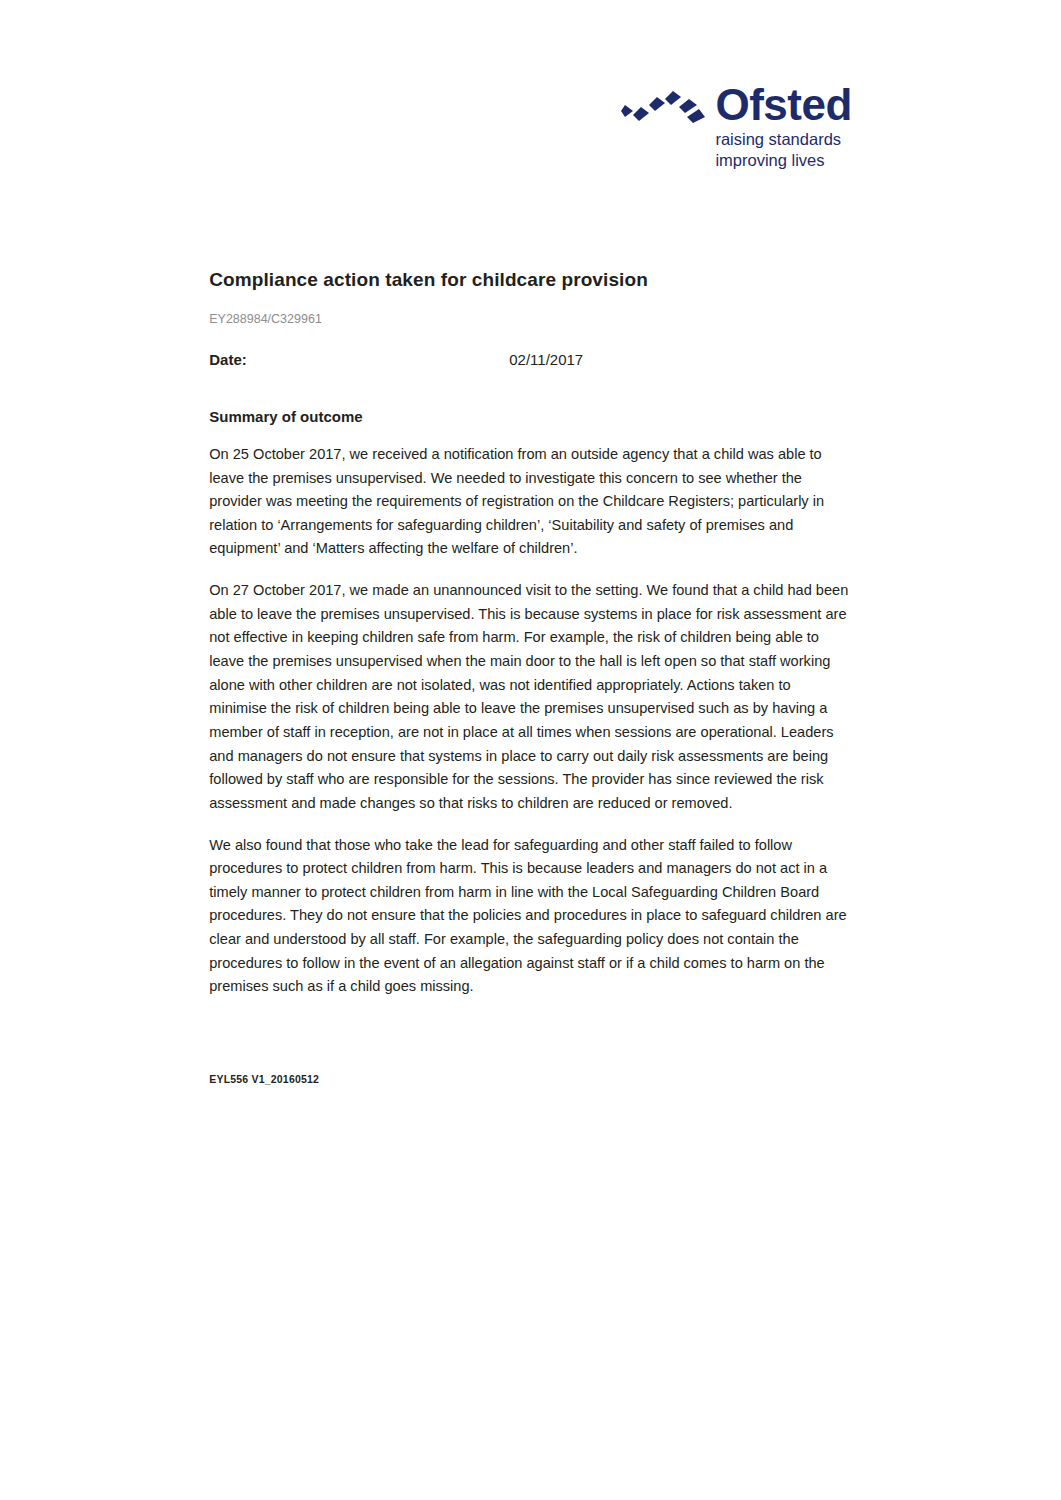Ofsted
raising standards
improving lives
Compliance action taken for childcare provision
EY288984/C329961
Date: 02/11/2017
Summary of outcome
On 25 October 2017, we received a notification from an outside agency that a child was able to leave the premises unsupervised. We needed to investigate this concern to see whether the provider was meeting the requirements of registration on the Childcare Registers; particularly in relation to ‘Arrangements for safeguarding children’, ‘Suitability and safety of premises and equipment’ and ‘Matters affecting the welfare of children’.
On 27 October 2017, we made an unannounced visit to the setting. We found that a child had been able to leave the premises unsupervised. This is because systems in place for risk assessment are not effective in keeping children safe from harm. For example, the risk of children being able to leave the premises unsupervised when the main door to the hall is left open so that staff working alone with other children are not isolated, was not identified appropriately. Actions taken to minimise the risk of children being able to leave the premises unsupervised such as by having a member of staff in reception, are not in place at all times when sessions are operational. Leaders and managers do not ensure that systems in place to carry out daily risk assessments are being followed by staff who are responsible for the sessions. The provider has since reviewed the risk assessment and made changes so that risks to children are reduced or removed.
We also found that those who take the lead for safeguarding and other staff failed to follow procedures to protect children from harm. This is because leaders and managers do not act in a timely manner to protect children from harm in line with the Local Safeguarding Children Board procedures. They do not ensure that the policies and procedures in place to safeguard children are clear and understood by all staff. For example, the safeguarding policy does not contain the procedures to follow in the event of an allegation against staff or if a child comes to harm on the premises such as if a child goes missing.
EYL556 V1_20160512